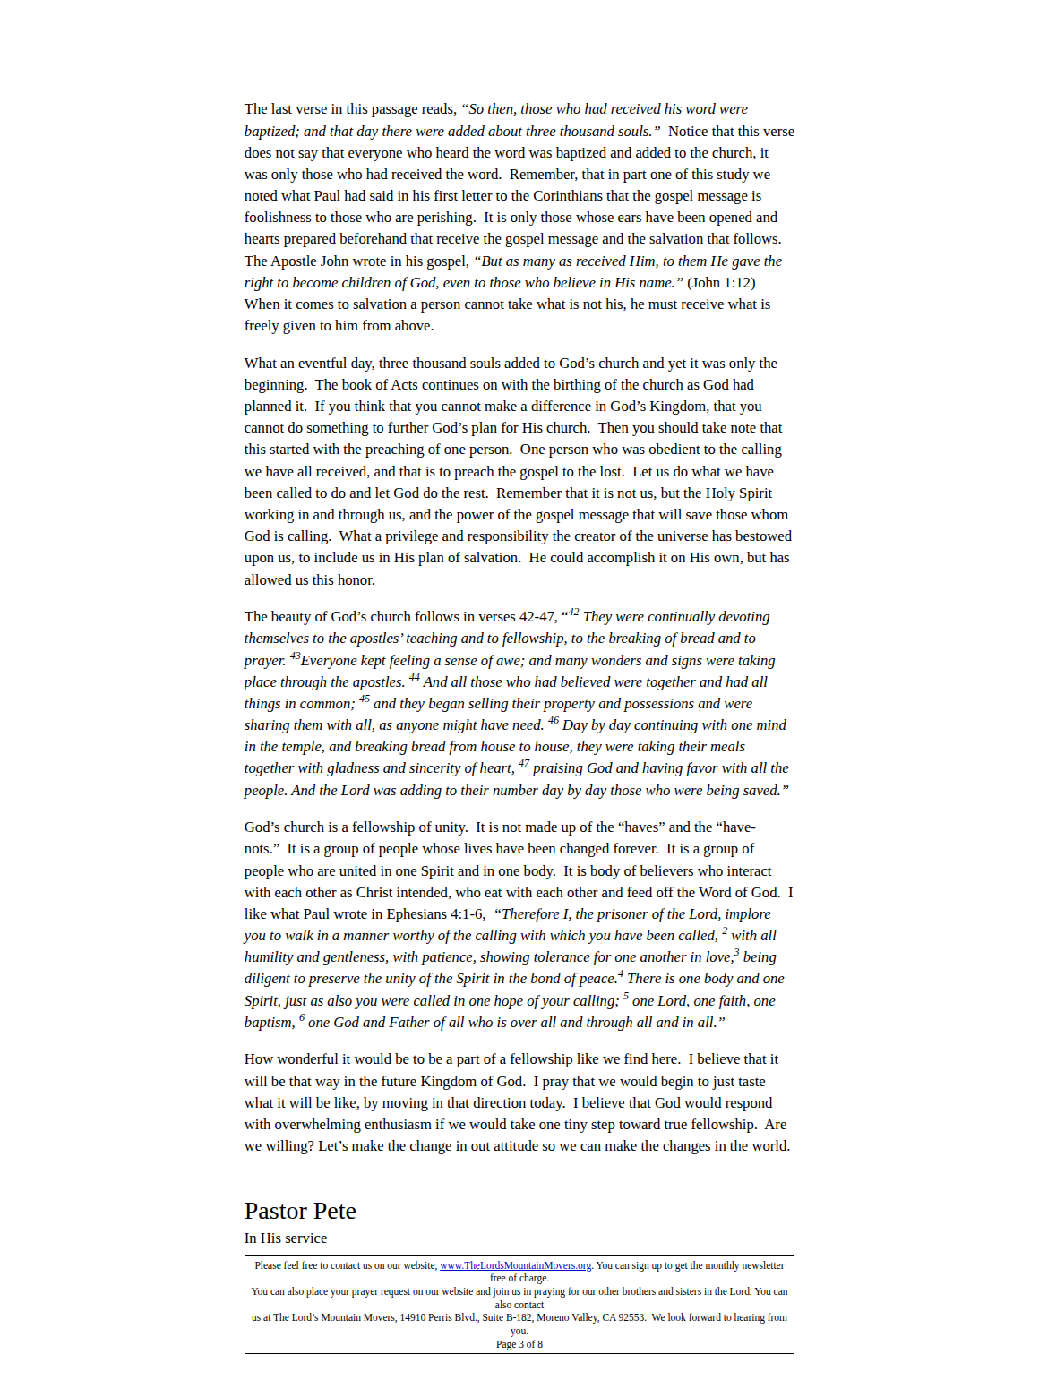The last verse in this passage reads, “So then, those who had received his word were baptized; and that day there were added about three thousand souls.” Notice that this verse does not say that everyone who heard the word was baptized and added to the church, it was only those who had received the word. Remember, that in part one of this study we noted what Paul had said in his first letter to the Corinthians that the gospel message is foolishness to those who are perishing. It is only those whose ears have been opened and hearts prepared beforehand that receive the gospel message and the salvation that follows. The Apostle John wrote in his gospel, “But as many as received Him, to them He gave the right to become children of God, even to those who believe in His name.” (John 1:12) When it comes to salvation a person cannot take what is not his, he must receive what is freely given to him from above.
What an eventful day, three thousand souls added to God’s church and yet it was only the beginning. The book of Acts continues on with the birthing of the church as God had planned it. If you think that you cannot make a difference in God’s Kingdom, that you cannot do something to further God’s plan for His church. Then you should take note that this started with the preaching of one person. One person who was obedient to the calling we have all received, and that is to preach the gospel to the lost. Let us do what we have been called to do and let God do the rest. Remember that it is not us, but the Holy Spirit working in and through us, and the power of the gospel message that will save those whom God is calling. What a privilege and responsibility the creator of the universe has bestowed upon us, to include us in His plan of salvation. He could accomplish it on His own, but has allowed us this honor.
The beauty of God’s church follows in verses 42-47, “42 They were continually devoting themselves to the apostles’ teaching and to fellowship, to the breaking of bread and to prayer. 43Everyone kept feeling a sense of awe; and many wonders and signs were taking place through the apostles. 44 And all those who had believed were together and had all things in common; 45 and they began selling their property and possessions and were sharing them with all, as anyone might have need. 46 Day by day continuing with one mind in the temple, and breaking bread from house to house, they were taking their meals together with gladness and sincerity of heart, 47 praising God and having favor with all the people. And the Lord was adding to their number day by day those who were being saved.”
God’s church is a fellowship of unity. It is not made up of the “haves” and the “have-nots.” It is a group of people whose lives have been changed forever. It is a group of people who are united in one Spirit and in one body. It is body of believers who interact with each other as Christ intended, who eat with each other and feed off the Word of God. I like what Paul wrote in Ephesians 4:1-6, “Therefore I, the prisoner of the Lord, implore you to walk in a manner worthy of the calling with which you have been called, 2 with all humility and gentleness, with patience, showing tolerance for one another in love,3 being diligent to preserve the unity of the Spirit in the bond of peace.4 There is one body and one Spirit, just as also you were called in one hope of your calling; 5 one Lord, one faith, one baptism, 6 one God and Father of all who is over all and through all and in all.”
How wonderful it would be to be a part of a fellowship like we find here. I believe that it will be that way in the future Kingdom of God. I pray that we would begin to just taste what it will be like, by moving in that direction today. I believe that God would respond with overwhelming enthusiasm if we would take one tiny step toward true fellowship. Are we willing? Let’s make the change in out attitude so we can make the changes in the world.
Pastor Pete
In His service
Please feel free to contact us on our website, www.TheLordsMountainMovers.org. You can sign up to get the monthly newsletter free of charge.
You can also place your prayer request on our website and join us in praying for our other brothers and sisters in the Lord. You can also contact
us at The Lord’s Mountain Movers, 14910 Perris Blvd., Suite B-182, Moreno Valley, CA 92553. We look forward to hearing from you.
Page 3 of 8